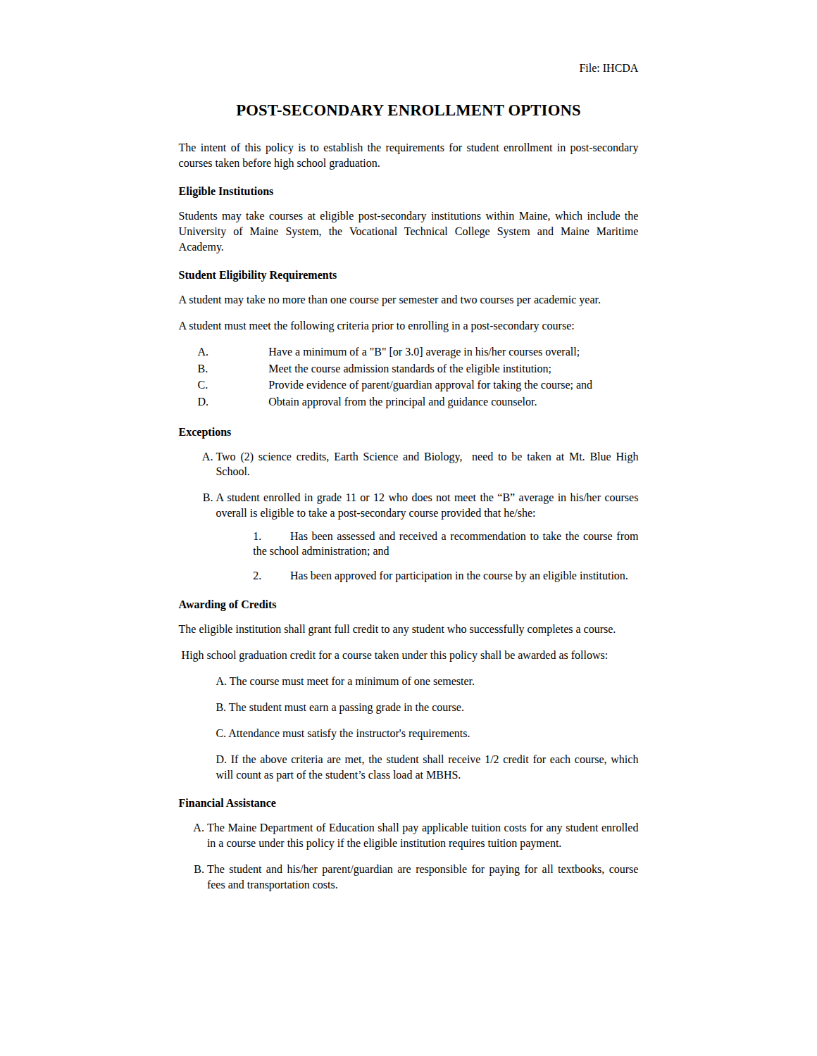File: IHCDA
POST-SECONDARY ENROLLMENT OPTIONS
The intent of this policy is to establish the requirements for student enrollment in post-secondary courses taken before high school graduation.
Eligible Institutions
Students may take courses at eligible post-secondary institutions within Maine, which include the University of Maine System, the Vocational Technical College System and Maine Maritime Academy.
Student Eligibility Requirements
A student may take no more than one course per semester and two courses per academic year.
A student must meet the following criteria prior to enrolling in a post-secondary course:
| A. | Have a minimum of a "B" [or 3.0] average in his/her courses overall; |
| B. | Meet the course admission standards of the eligible institution; |
| C. | Provide evidence of parent/guardian approval for taking the course; and |
| D. | Obtain approval from the principal and guidance counselor. |
Exceptions
Two (2) science credits, Earth Science and Biology, need to be taken at Mt. Blue High School.
A student enrolled in grade 11 or 12 who does not meet the “B” average in his/her courses overall is eligible to take a post-secondary course provided that he/she:
1. Has been assessed and received a recommendation to take the course from the school administration; and
2. Has been approved for participation in the course by an eligible institution.
Awarding of Credits
The eligible institution shall grant full credit to any student who successfully completes a course.
High school graduation credit for a course taken under this policy shall be awarded as follows:
A. The course must meet for a minimum of one semester.
B. The student must earn a passing grade in the course.
C. Attendance must satisfy the instructor's requirements.
D. If the above criteria are met, the student shall receive 1/2 credit for each course, which will count as part of the student’s class load at MBHS.
Financial Assistance
The Maine Department of Education shall pay applicable tuition costs for any student enrolled in a course under this policy if the eligible institution requires tuition payment.
The student and his/her parent/guardian are responsible for paying for all textbooks, course fees and transportation costs.